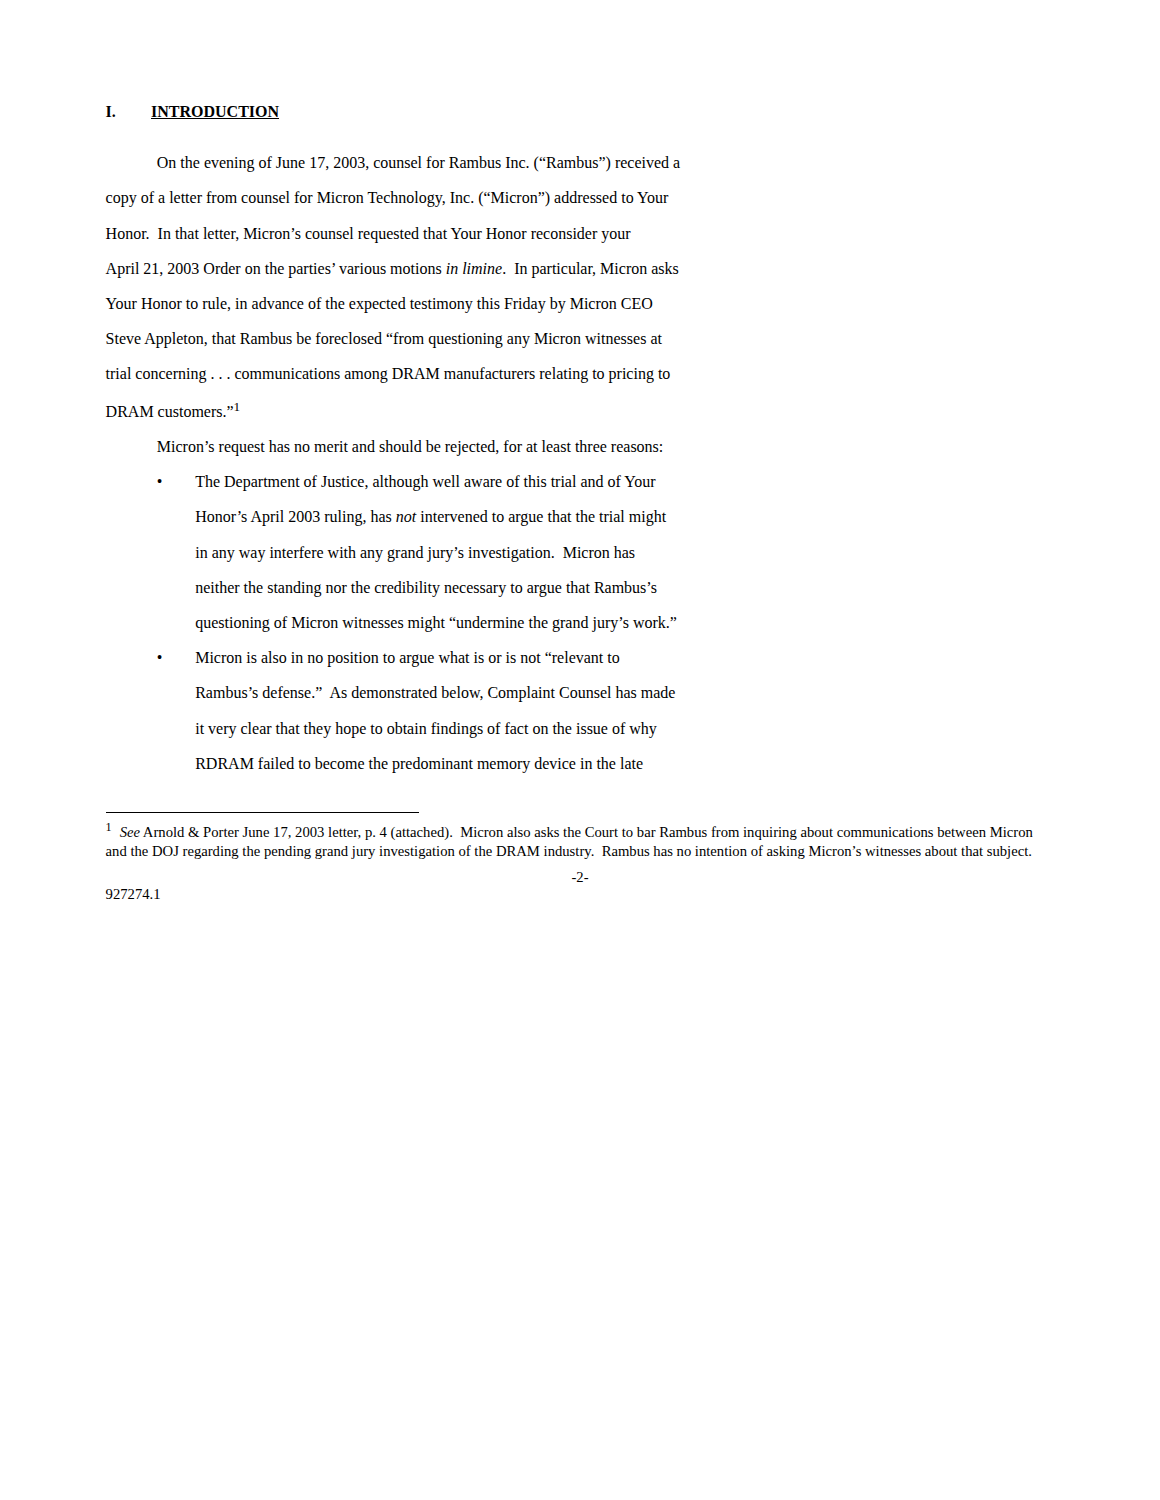I. INTRODUCTION
On the evening of June 17, 2003, counsel for Rambus Inc. (“Rambus”) received a
copy of a letter from counsel for Micron Technology, Inc. (“Micron”) addressed to Your
Honor. In that letter, Micron’s counsel requested that Your Honor reconsider your
April 21, 2003 Order on the parties’ various motions in limine. In particular, Micron asks
Your Honor to rule, in advance of the expected testimony this Friday by Micron CEO
Steve Appleton, that Rambus be foreclosed “from questioning any Micron witnesses at
trial concerning . . . communications among DRAM manufacturers relating to pricing to
DRAM customers.”1
Micron’s request has no merit and should be rejected, for at least three reasons:
The Department of Justice, although well aware of this trial and of Your
Honor’s April 2003 ruling, has not intervened to argue that the trial might
in any way interfere with any grand jury’s investigation. Micron has
neither the standing nor the credibility necessary to argue that Rambus’s
questioning of Micron witnesses might “undermine the grand jury’s work.”
Micron is also in no position to argue what is or is not “relevant to
Rambus’s defense.” As demonstrated below, Complaint Counsel has made
it very clear that they hope to obtain findings of fact on the issue of why
RDRAM failed to become the predominant memory device in the late
1 See Arnold & Porter June 17, 2003 letter, p. 4 (attached). Micron also asks the Court to bar Rambus from inquiring about communications between Micron and the DOJ regarding the pending grand jury investigation of the DRAM industry. Rambus has no intention of asking Micron’s witnesses about that subject.
-2-
927274.1